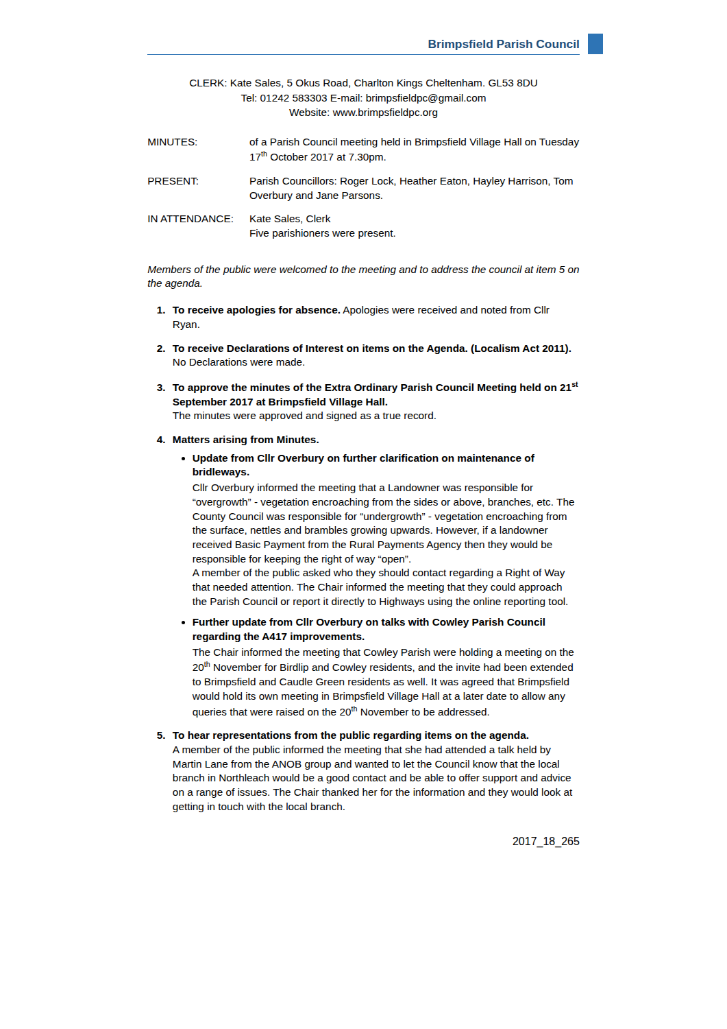Brimpsfield Parish Council
CLERK: Kate Sales, 5 Okus Road, Charlton Kings Cheltenham. GL53 8DU
Tel: 01242 583303 E-mail: brimpsfieldpc@gmail.com
Website: www.brimpsfieldpc.org
| MINUTES: | of a Parish Council meeting held in Brimpsfield Village Hall on Tuesday 17 th October 2017 at 7.30pm. |
| PRESENT: | Parish Councillors: Roger Lock, Heather Eaton, Hayley Harrison, Tom Overbury and Jane Parsons. |
| IN ATTENDANCE: | Kate Sales, Clerk Five parishioners were present. |
Members of the public were welcomed to the meeting and to address the council at item 5 on the agenda.
To receive apologies for absence. Apologies were received and noted from Cllr Ryan.
To receive Declarations of Interest on items on the Agenda. (Localism Act 2011).
No Declarations were made.
To approve the minutes of the Extra Ordinary Parish Council Meeting held on 21st September 2017 at Brimpsfield Village Hall.
The minutes were approved and signed as a true record.
Matters arising from Minutes.
Update from Cllr Overbury on further clarification on maintenance of bridleways.
Cllr Overbury informed the meeting that a Landowner was responsible for “overgrowth” - vegetation encroaching from the sides or above, branches, etc. The County Council was responsible for “undergrowth” - vegetation encroaching from the surface, nettles and brambles growing upwards. However, if a landowner received Basic Payment from the Rural Payments Agency then they would be responsible for keeping the right of way “open”.
A member of the public asked who they should contact regarding a Right of Way that needed attention. The Chair informed the meeting that they could approach the Parish Council or report it directly to Highways using the online reporting tool.
Further update from Cllr Overbury on talks with Cowley Parish Council regarding the A417 improvements.
The Chair informed the meeting that Cowley Parish were holding a meeting on the 20th November for Birdlip and Cowley residents, and the invite had been extended to Brimpsfield and Caudle Green residents as well. It was agreed that Brimpsfield would hold its own meeting in Brimpsfield Village Hall at a later date to allow any queries that were raised on the 20th November to be addressed.
To hear representations from the public regarding items on the agenda.
A member of the public informed the meeting that she had attended a talk held by Martin Lane from the ANOB group and wanted to let the Council know that the local branch in Northleach would be a good contact and be able to offer support and advice on a range of issues. The Chair thanked her for the information and they would look at getting in touch with the local branch.
2017_18_265